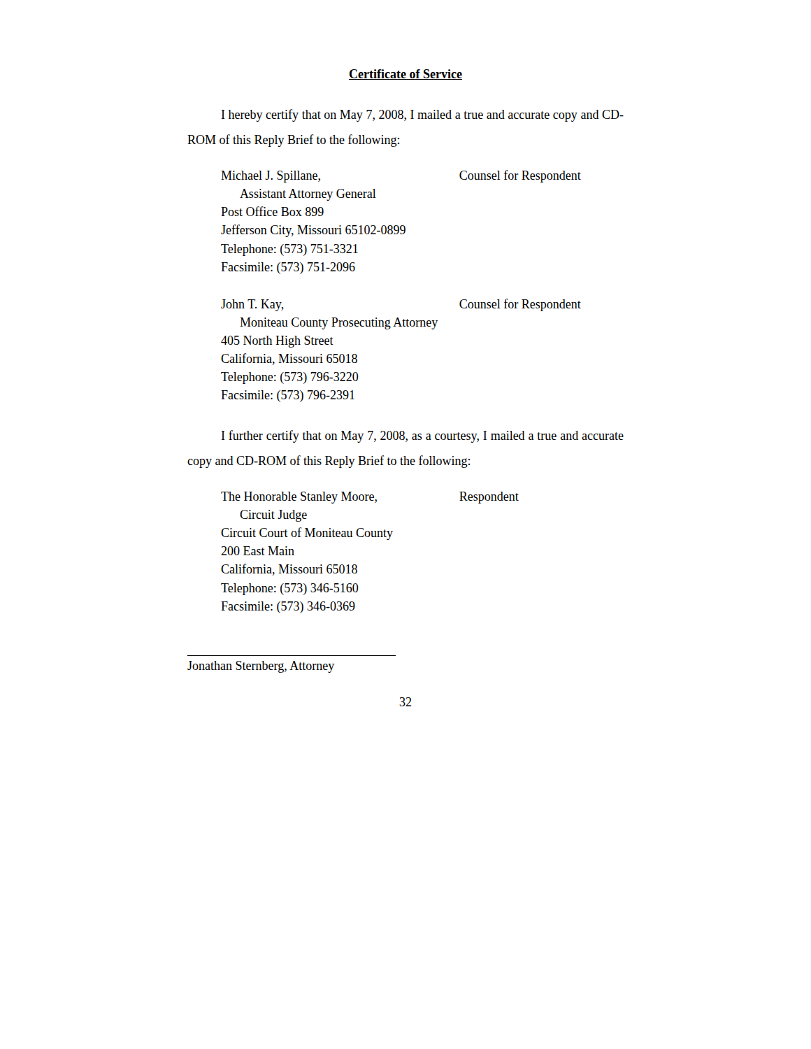Certificate of Service
I hereby certify that on May 7, 2008, I mailed a true and accurate copy and CD-ROM of this Reply Brief to the following:
Counsel for Respondent
Michael J. Spillane,
Assistant Attorney General
Post Office Box 899
Jefferson City, Missouri 65102-0899
Telephone: (573) 751-3321
Facsimile: (573) 751-2096
Counsel for Respondent
John T. Kay,
Moniteau County Prosecuting Attorney
405 North High Street
California, Missouri 65018
Telephone: (573) 796-3220
Facsimile: (573) 796-2391
I further certify that on May 7, 2008, as a courtesy, I mailed a true and accurate copy and CD-ROM of this Reply Brief to the following:
Respondent
The Honorable Stanley Moore,
Circuit Judge
Circuit Court of Moniteau County
200 East Main
California, Missouri 65018
Telephone: (573) 346-5160
Facsimile: (573) 346-0369
Jonathan Sternberg, Attorney
32